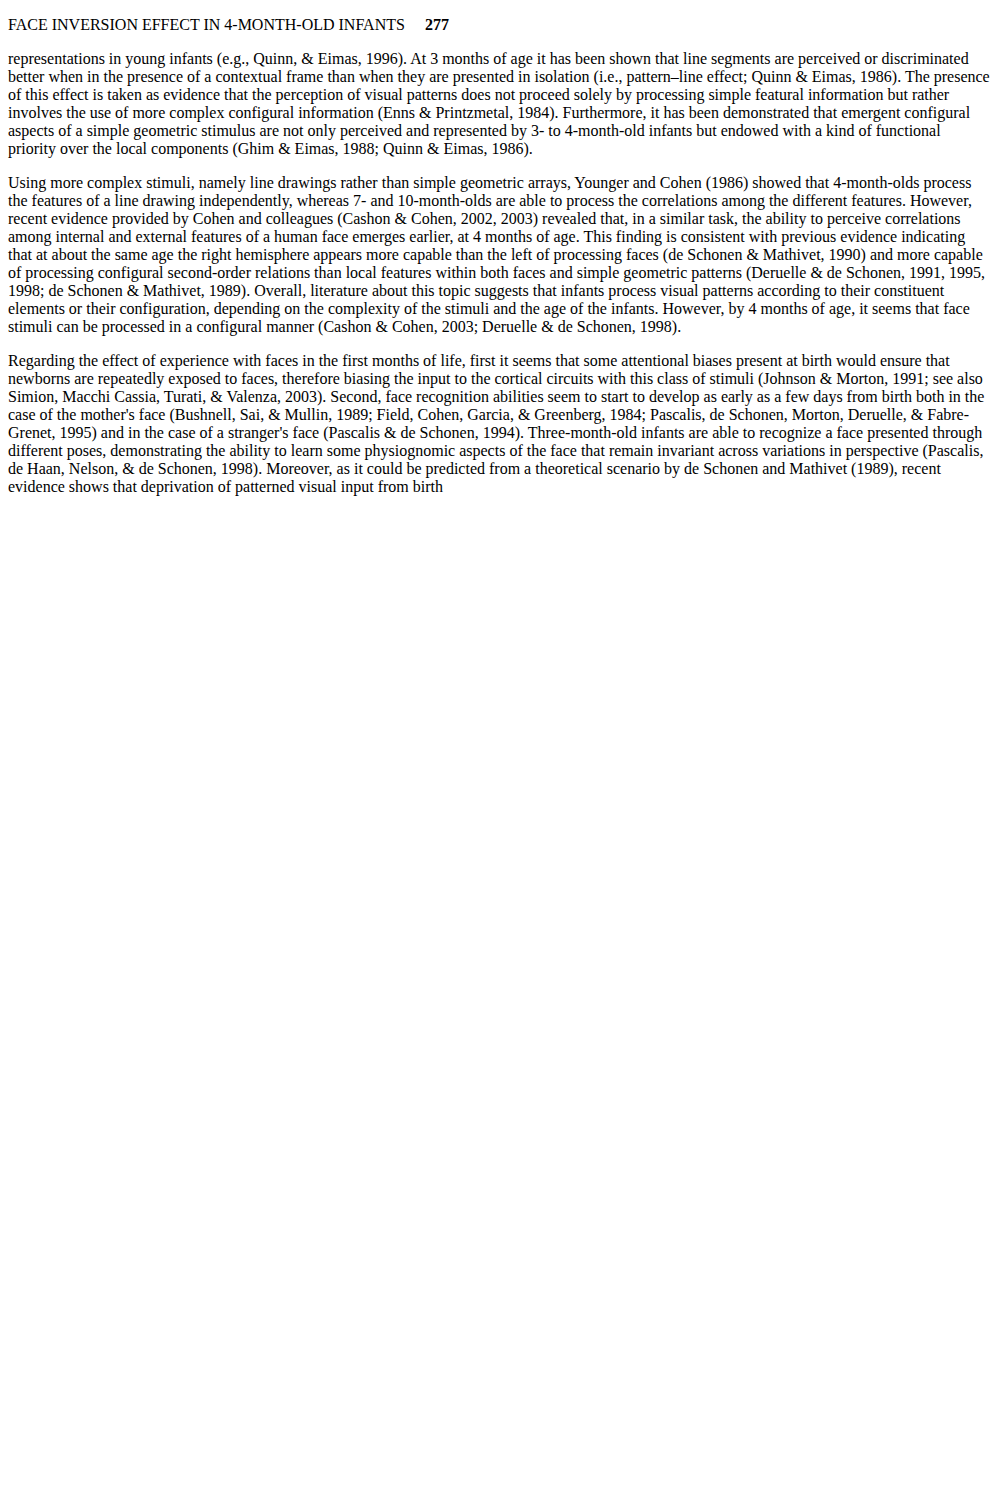FACE INVERSION EFFECT IN 4-MONTH-OLD INFANTS 277
representations in young infants (e.g., Quinn, & Eimas, 1996). At 3 months of age it has been shown that line segments are perceived or discriminated better when in the presence of a contextual frame than when they are presented in isolation (i.e., pattern–line effect; Quinn & Eimas, 1986). The presence of this effect is taken as evidence that the perception of visual patterns does not proceed solely by processing simple featural information but rather involves the use of more complex configural information (Enns & Printzmetal, 1984). Furthermore, it has been demonstrated that emergent configural aspects of a simple geometric stimulus are not only perceived and represented by 3- to 4-month-old infants but endowed with a kind of functional priority over the local components (Ghim & Eimas, 1988; Quinn & Eimas, 1986).
Using more complex stimuli, namely line drawings rather than simple geometric arrays, Younger and Cohen (1986) showed that 4-month-olds process the features of a line drawing independently, whereas 7- and 10-month-olds are able to process the correlations among the different features. However, recent evidence provided by Cohen and colleagues (Cashon & Cohen, 2002, 2003) revealed that, in a similar task, the ability to perceive correlations among internal and external features of a human face emerges earlier, at 4 months of age. This finding is consistent with previous evidence indicating that at about the same age the right hemisphere appears more capable than the left of processing faces (de Schonen & Mathivet, 1990) and more capable of processing configural second-order relations than local features within both faces and simple geometric patterns (Deruelle & de Schonen, 1991, 1995, 1998; de Schonen & Mathivet, 1989). Overall, literature about this topic suggests that infants process visual patterns according to their constituent elements or their configuration, depending on the complexity of the stimuli and the age of the infants. However, by 4 months of age, it seems that face stimuli can be processed in a configural manner (Cashon & Cohen, 2003; Deruelle & de Schonen, 1998).
Regarding the effect of experience with faces in the first months of life, first it seems that some attentional biases present at birth would ensure that newborns are repeatedly exposed to faces, therefore biasing the input to the cortical circuits with this class of stimuli (Johnson & Morton, 1991; see also Simion, Macchi Cassia, Turati, & Valenza, 2003). Second, face recognition abilities seem to start to develop as early as a few days from birth both in the case of the mother's face (Bushnell, Sai, & Mullin, 1989; Field, Cohen, Garcia, & Greenberg, 1984; Pascalis, de Schonen, Morton, Deruelle, & Fabre-Grenet, 1995) and in the case of a stranger's face (Pascalis & de Schonen, 1994). Three-month-old infants are able to recognize a face presented through different poses, demonstrating the ability to learn some physiognomic aspects of the face that remain invariant across variations in perspective (Pascalis, de Haan, Nelson, & de Schonen, 1998). Moreover, as it could be predicted from a theoretical scenario by de Schonen and Mathivet (1989), recent evidence shows that deprivation of patterned visual input from birth